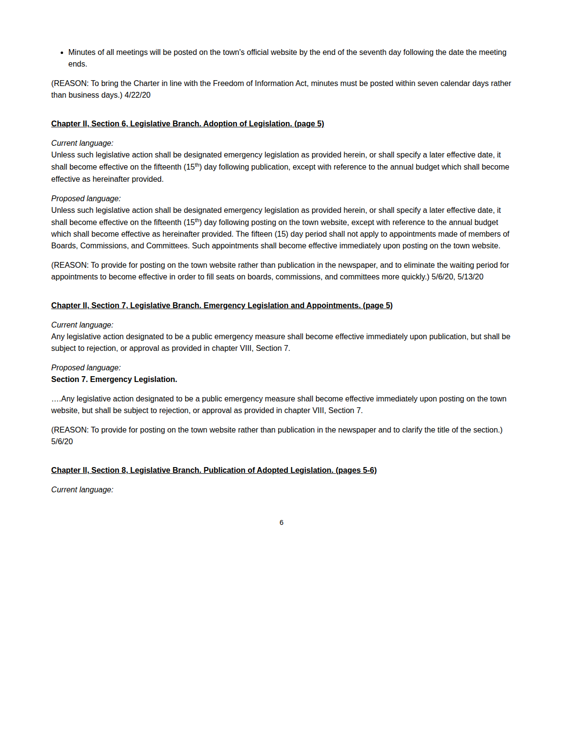Minutes of all meetings will be posted on the town's official website by the end of the seventh day following the date the meeting ends.
(REASON: To bring the Charter in line with the Freedom of Information Act, minutes must be posted within seven calendar days rather than business days.) 4/22/20
Chapter II, Section 6, Legislative Branch. Adoption of Legislation. (page 5)
Current language:
Unless such legislative action shall be designated emergency legislation as provided herein, or shall specify a later effective date, it shall become effective on the fifteenth (15th) day following publication, except with reference to the annual budget which shall become effective as hereinafter provided.
Proposed language:
Unless such legislative action shall be designated emergency legislation as provided herein, or shall specify a later effective date, it shall become effective on the fifteenth (15th) day following posting on the town website, except with reference to the annual budget which shall become effective as hereinafter provided. The fifteen (15) day period shall not apply to appointments made of members of Boards, Commissions, and Committees. Such appointments shall become effective immediately upon posting on the town website.
(REASON: To provide for posting on the town website rather than publication in the newspaper, and to eliminate the waiting period for appointments to become effective in order to fill seats on boards, commissions, and committees more quickly.) 5/6/20, 5/13/20
Chapter II, Section 7, Legislative Branch. Emergency Legislation and Appointments. (page 5)
Current language:
Any legislative action designated to be a public emergency measure shall become effective immediately upon publication, but shall be subject to rejection, or approval as provided in chapter VIII, Section 7.
Proposed language:
Section 7. Emergency Legislation.
….Any legislative action designated to be a public emergency measure shall become effective immediately upon posting on the town website, but shall be subject to rejection, or approval as provided in chapter VIII, Section 7.
(REASON: To provide for posting on the town website rather than publication in the newspaper and to clarify the title of the section.) 5/6/20
Chapter II, Section 8, Legislative Branch. Publication of Adopted Legislation. (pages 5-6)
Current language:
6